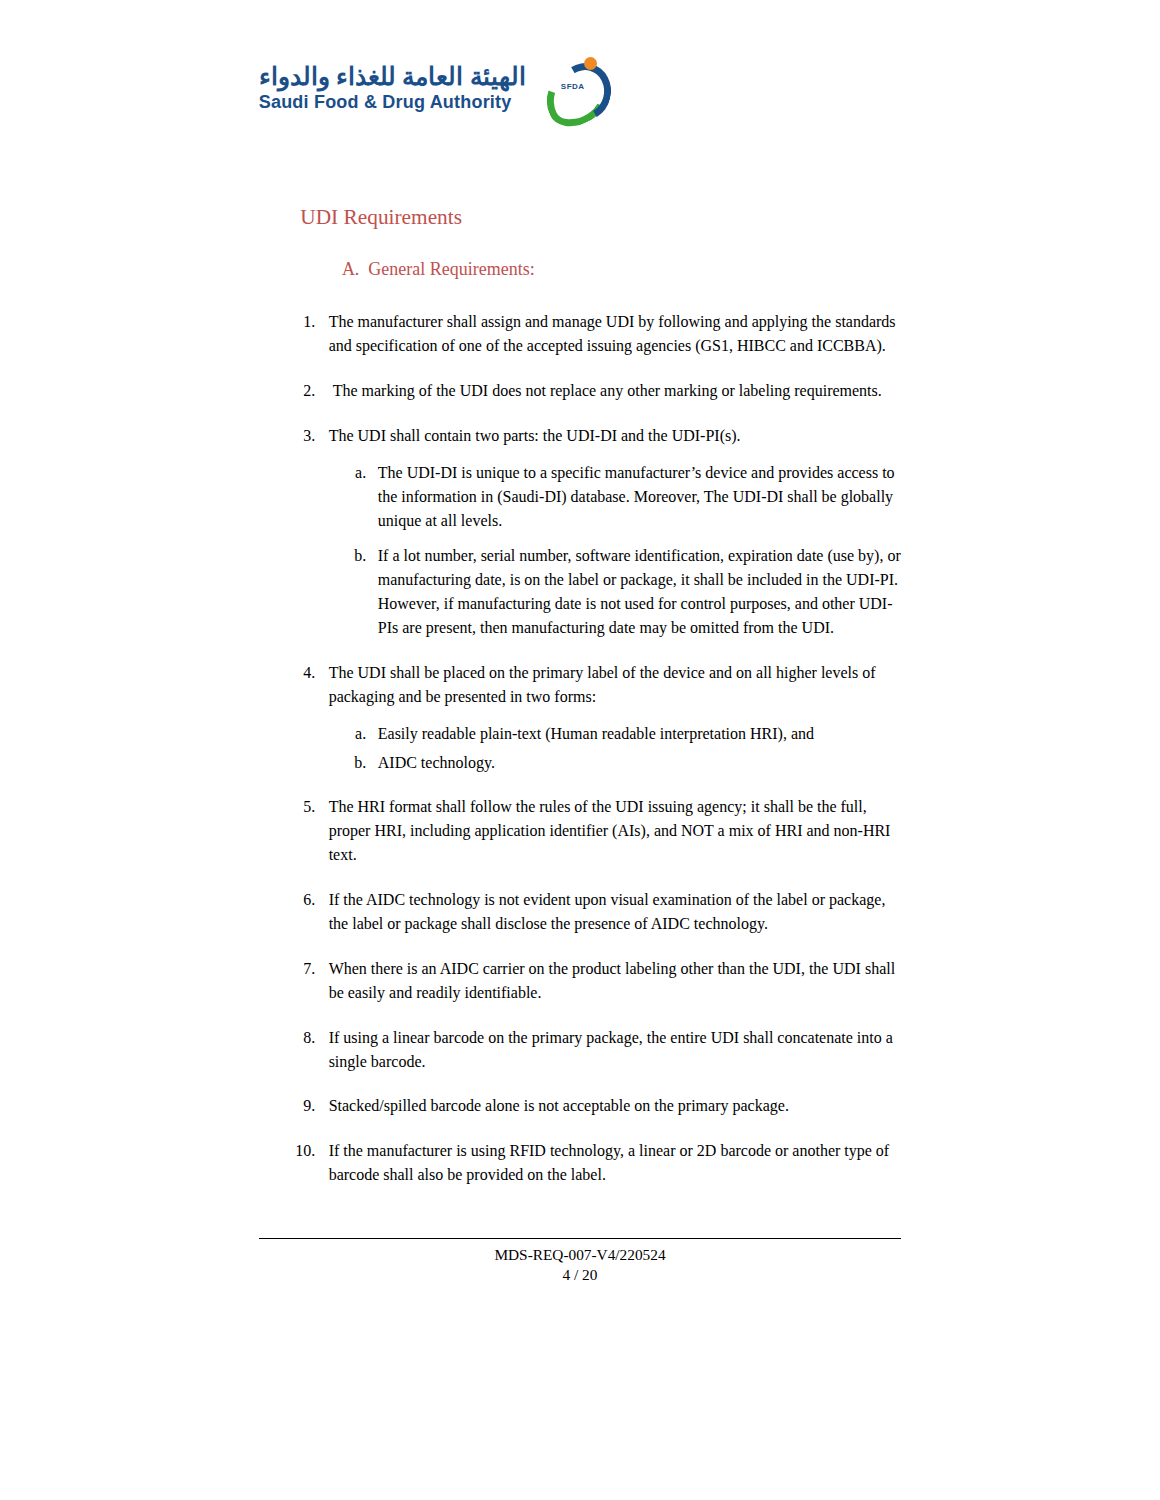الهيئة العامة للغذاء والدواء
Saudi Food & Drug Authority
SFDA
UDI Requirements
A. General Requirements:
The manufacturer shall assign and manage UDI by following and applying the standards and specification of one of the accepted issuing agencies (GS1, HIBCC and ICCBBA).
The marking of the UDI does not replace any other marking or labeling requirements.
The UDI shall contain two parts: the UDI-DI and the UDI-PI(s).
The UDI-DI is unique to a specific manufacturer’s device and provides access to the information in (Saudi-DI) database. Moreover, The UDI-DI shall be globally unique at all levels.
If a lot number, serial number, software identification, expiration date (use by), or manufacturing date, is on the label or package, it shall be included in the UDI-PI. However, if manufacturing date is not used for control purposes, and other UDI-PIs are present, then manufacturing date may be omitted from the UDI.
The UDI shall be placed on the primary label of the device and on all higher levels of packaging and be presented in two forms:
Easily readable plain-text (Human readable interpretation HRI), and
AIDC technology.
The HRI format shall follow the rules of the UDI issuing agency; it shall be the full, proper HRI, including application identifier (AIs), and NOT a mix of HRI and non-HRI text.
If the AIDC technology is not evident upon visual examination of the label or package, the label or package shall disclose the presence of AIDC technology.
When there is an AIDC carrier on the product labeling other than the UDI, the UDI shall be easily and readily identifiable.
If using a linear barcode on the primary package, the entire UDI shall concatenate into a single barcode.
Stacked/spilled barcode alone is not acceptable on the primary package.
If the manufacturer is using RFID technology, a linear or 2D barcode or another type of barcode shall also be provided on the label.
MDS-REQ-007-V4/220524
4 / 20